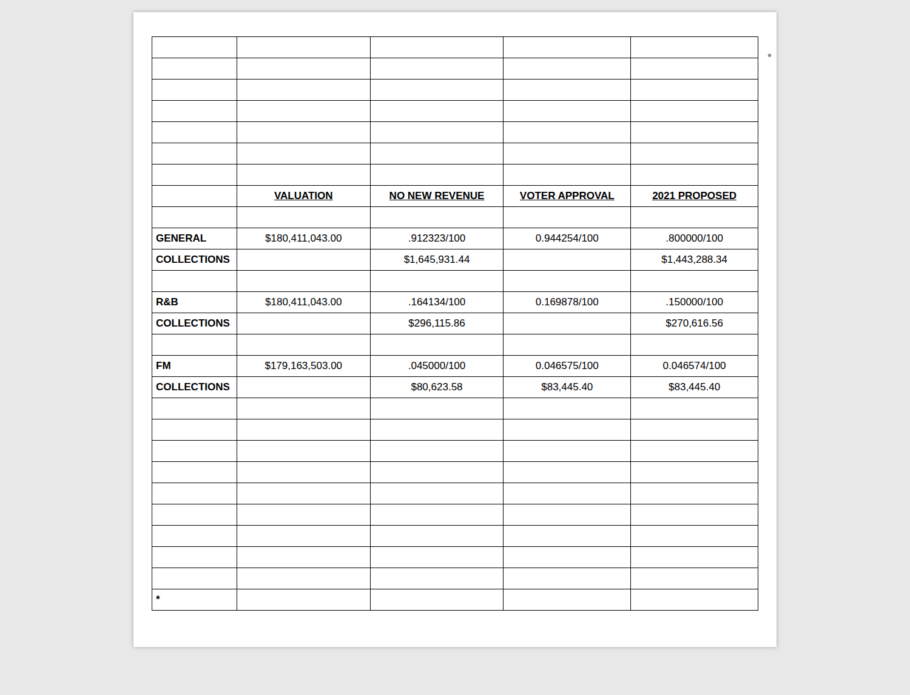•
| | VALUATION | NO NEW REVENUE | VOTER APPROVAL | 2021 PROPOSED |
| GENERAL | $180,411,043.00 | .912323/100 | 0.944254/100 | .800000/100 |
| COLLECTIONS | | $1,645,931.44 | | $1,443,288.34 |
| R&B | $180,411,043.00 | .164134/100 | 0.169878/100 | .150000/100 |
| COLLECTIONS | | $296,115.86 | | $270,616.56 |
| FM | $179,163,503.00 | .045000/100 | 0.046575/100 | 0.046574/100 |
| COLLECTIONS | | $80,623.58 | $83,445.40 | $83,445.40 |
| * | | | | |